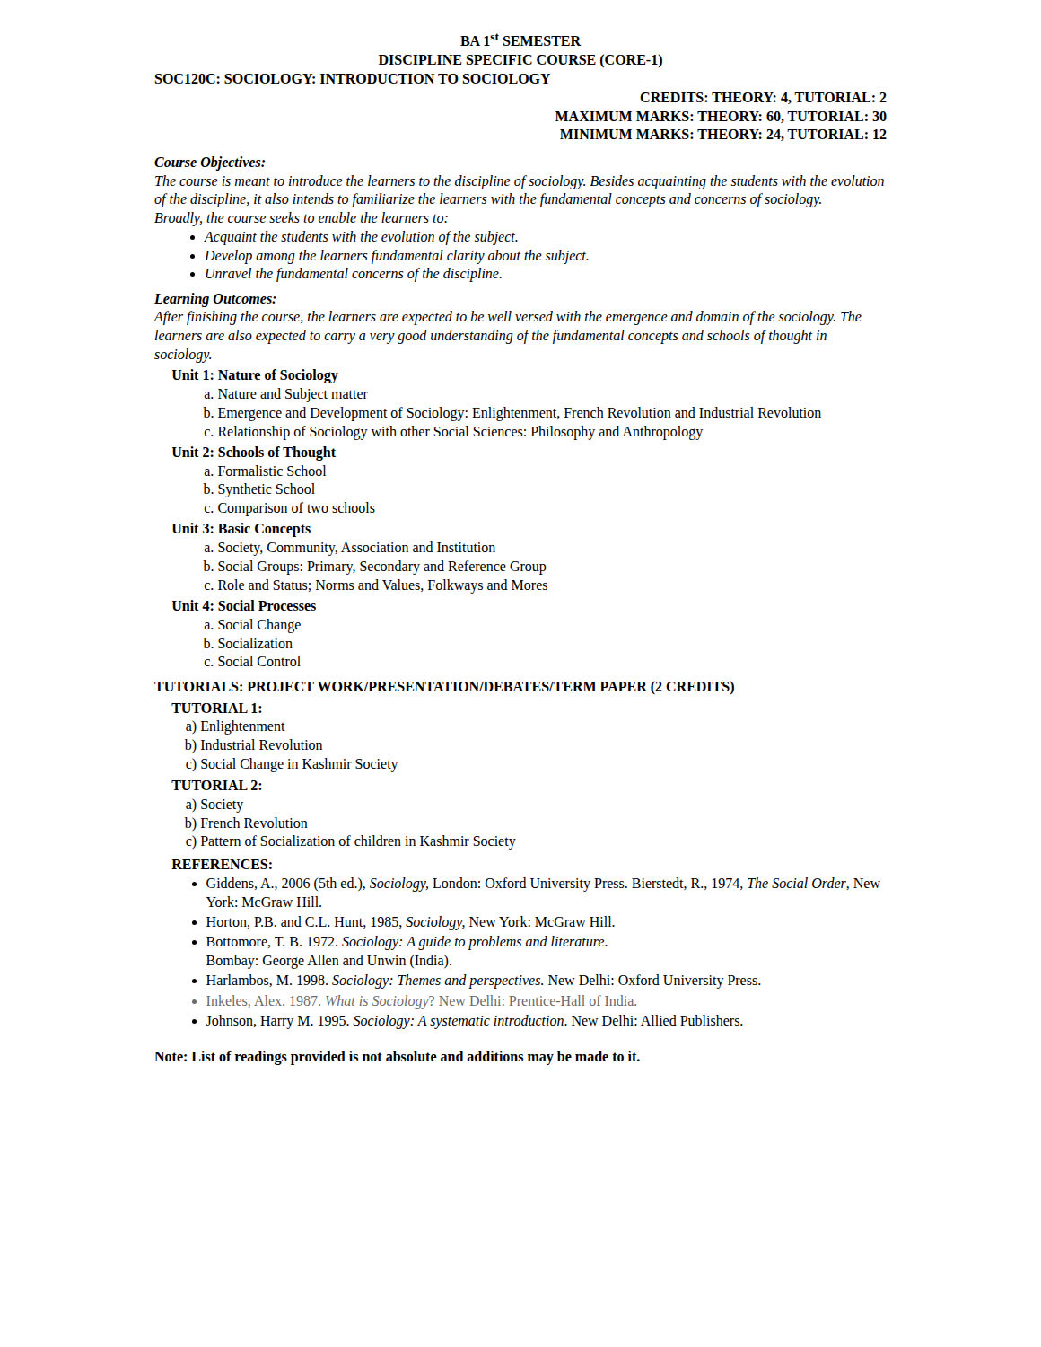BA 1st SEMESTER
DISCIPLINE SPECIFIC COURSE (CORE-1)
SOC120C: SOCIOLOGY: INTRODUCTION TO SOCIOLOGY
CREDITS: THEORY: 4, TUTORIAL: 2
MAXIMUM MARKS: THEORY: 60, TUTORIAL: 30
MINIMUM MARKS: THEORY: 24, TUTORIAL: 12
Course Objectives:
The course is meant to introduce the learners to the discipline of sociology. Besides acquainting the students with the evolution of the discipline, it also intends to familiarize the learners with the fundamental concepts and concerns of sociology.
Broadly, the course seeks to enable the learners to:
Acquaint the students with the evolution of the subject.
Develop among the learners fundamental clarity about the subject.
Unravel the fundamental concerns of the discipline.
Learning Outcomes:
After finishing the course, the learners are expected to be well versed with the emergence and domain of the sociology. The learners are also expected to carry a very good understanding of the fundamental concepts and schools of thought in sociology.
Unit 1: Nature of Sociology
Nature and Subject matter
Emergence and Development of Sociology: Enlightenment, French Revolution and Industrial Revolution
Relationship of Sociology with other Social Sciences: Philosophy and Anthropology
Unit 2: Schools of Thought
Formalistic School
Synthetic School
Comparison of two schools
Unit 3: Basic Concepts
Society, Community, Association and Institution
Social Groups: Primary, Secondary and Reference Group
Role and Status; Norms and Values, Folkways and Mores
Unit 4: Social Processes
Social Change
Socialization
Social Control
TUTORIALS: PROJECT WORK/PRESENTATION/DEBATES/TERM PAPER (2 CREDITS)
TUTORIAL 1:
Enlightenment
Industrial Revolution
Social Change in Kashmir Society
TUTORIAL 2:
Society
French Revolution
Pattern of Socialization of children in Kashmir Society
REFERENCES:
Giddens, A., 2006 (5th ed.), Sociology, London: Oxford University Press. Bierstedt, R., 1974, The Social Order, New
York: McGraw Hill.
Horton, P.B. and C.L. Hunt, 1985, Sociology, New York: McGraw Hill.
Bottomore, T. B. 1972. Sociology: A guide to problems and literature.
Bombay: George Allen and Unwin (India).
Harlambos, M. 1998. Sociology: Themes and perspectives. New Delhi: Oxford University Press.
Inkeles, Alex. 1987. What is Sociology? New Delhi: Prentice-Hall of India.
Johnson, Harry M. 1995. Sociology: A systematic introduction. New Delhi: Allied Publishers.
Note: List of readings provided is not absolute and additions may be made to it.